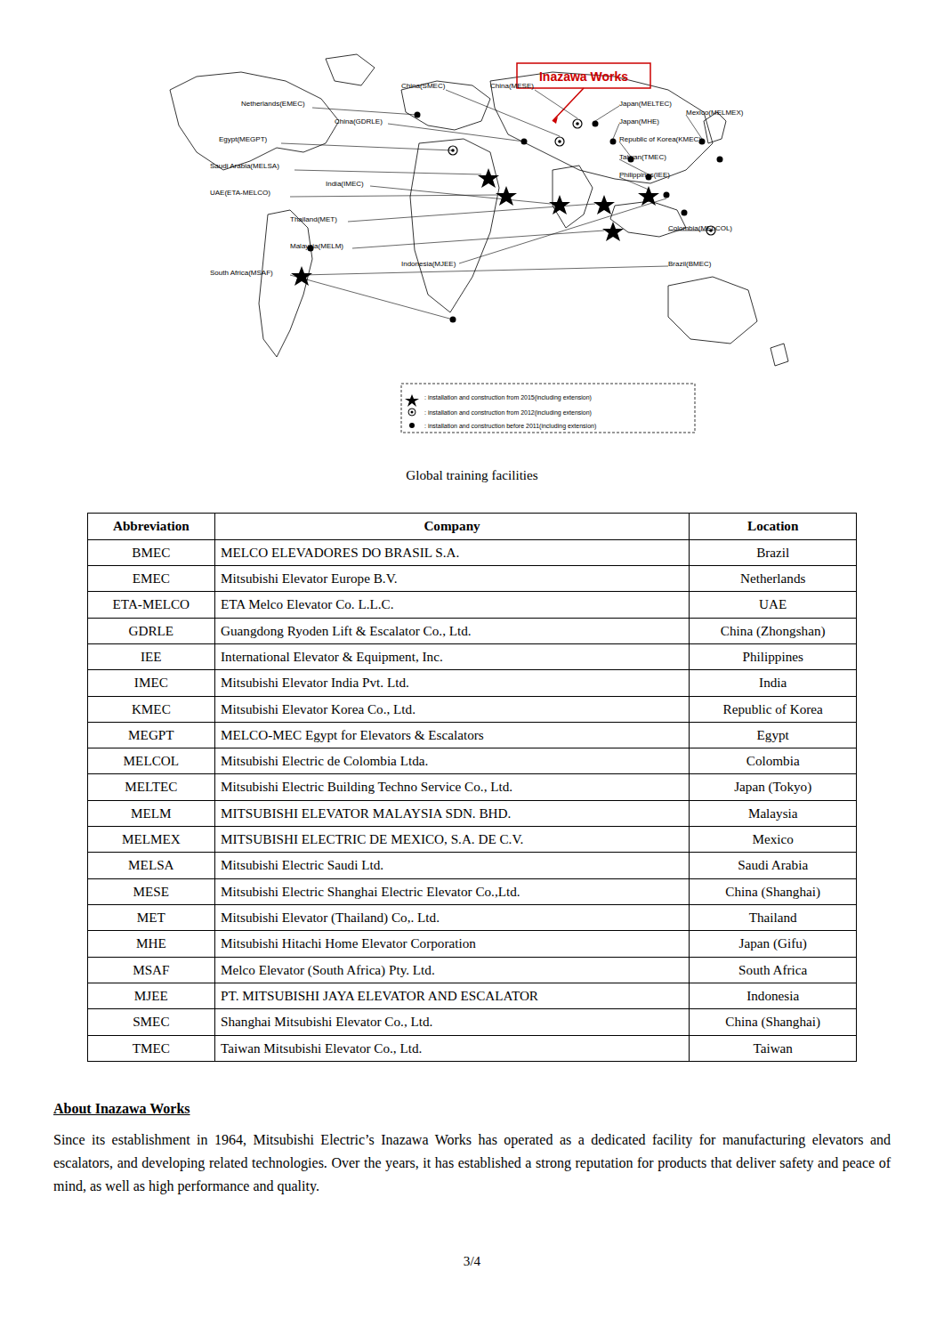Inazawa Works Netherlands(EMEC) Egypt(MEGPT) Saudi Arabia(MELSA) UAE(ETA-MELCO) Thailand(MET) Malaysia(MELM) South Africa(MSAF) India(IMEC) China(GDRLE) China(SMEC) China(MESE) Japan(MELTEC) Japan(MHE) Republic of Korea(KMEC) Taiwan(TMEC) Philippines(IEE) Indonesia(MJEE) Mexico(MELMEX) Colombia(MELCOL) Brazil(BMEC) : installation and construction from 2015(including extension) : installation and construction from 2012(including extension) : installation and construction before 2011(including extension)
Global training facilities
| Abbreviation | Company | Location |
| --- | --- | --- |
| BMEC | MELCO ELEVADORES DO BRASIL S.A. | Brazil |
| EMEC | Mitsubishi Elevator Europe B.V. | Netherlands |
| ETA-MELCO | ETA Melco Elevator Co. L.L.C. | UAE |
| GDRLE | Guangdong Ryoden Lift & Escalator Co., Ltd. | China (Zhongshan) |
| IEE | International Elevator & Equipment, Inc. | Philippines |
| IMEC | Mitsubishi Elevator India Pvt. Ltd. | India |
| KMEC | Mitsubishi Elevator Korea Co., Ltd. | Republic of Korea |
| MEGPT | MELCO-MEC Egypt for Elevators & Escalators | Egypt |
| MELCOL | Mitsubishi Electric de Colombia Ltda. | Colombia |
| MELTEC | Mitsubishi Electric Building Techno Service Co., Ltd. | Japan (Tokyo) |
| MELM | MITSUBISHI ELEVATOR MALAYSIA SDN. BHD. | Malaysia |
| MELMEX | MITSUBISHI ELECTRIC DE MEXICO, S.A. DE C.V. | Mexico |
| MELSA | Mitsubishi Electric Saudi Ltd. | Saudi Arabia |
| MESE | Mitsubishi Electric Shanghai Electric Elevator Co.,Ltd. | China (Shanghai) |
| MET | Mitsubishi Elevator (Thailand) Co,. Ltd. | Thailand |
| MHE | Mitsubishi Hitachi Home Elevator Corporation | Japan (Gifu) |
| MSAF | Melco Elevator (South Africa) Pty. Ltd. | South Africa |
| MJEE | PT. MITSUBISHI JAYA ELEVATOR AND ESCALATOR | Indonesia |
| SMEC | Shanghai Mitsubishi Elevator Co., Ltd. | China (Shanghai) |
| TMEC | Taiwan Mitsubishi Elevator Co., Ltd. | Taiwan |
About Inazawa Works
Since its establishment in 1964, Mitsubishi Electric’s Inazawa Works has operated as a dedicated facility for manufacturing elevators and escalators, and developing related technologies. Over the years, it has established a strong reputation for products that deliver safety and peace of mind, as well as high performance and quality.
3/4